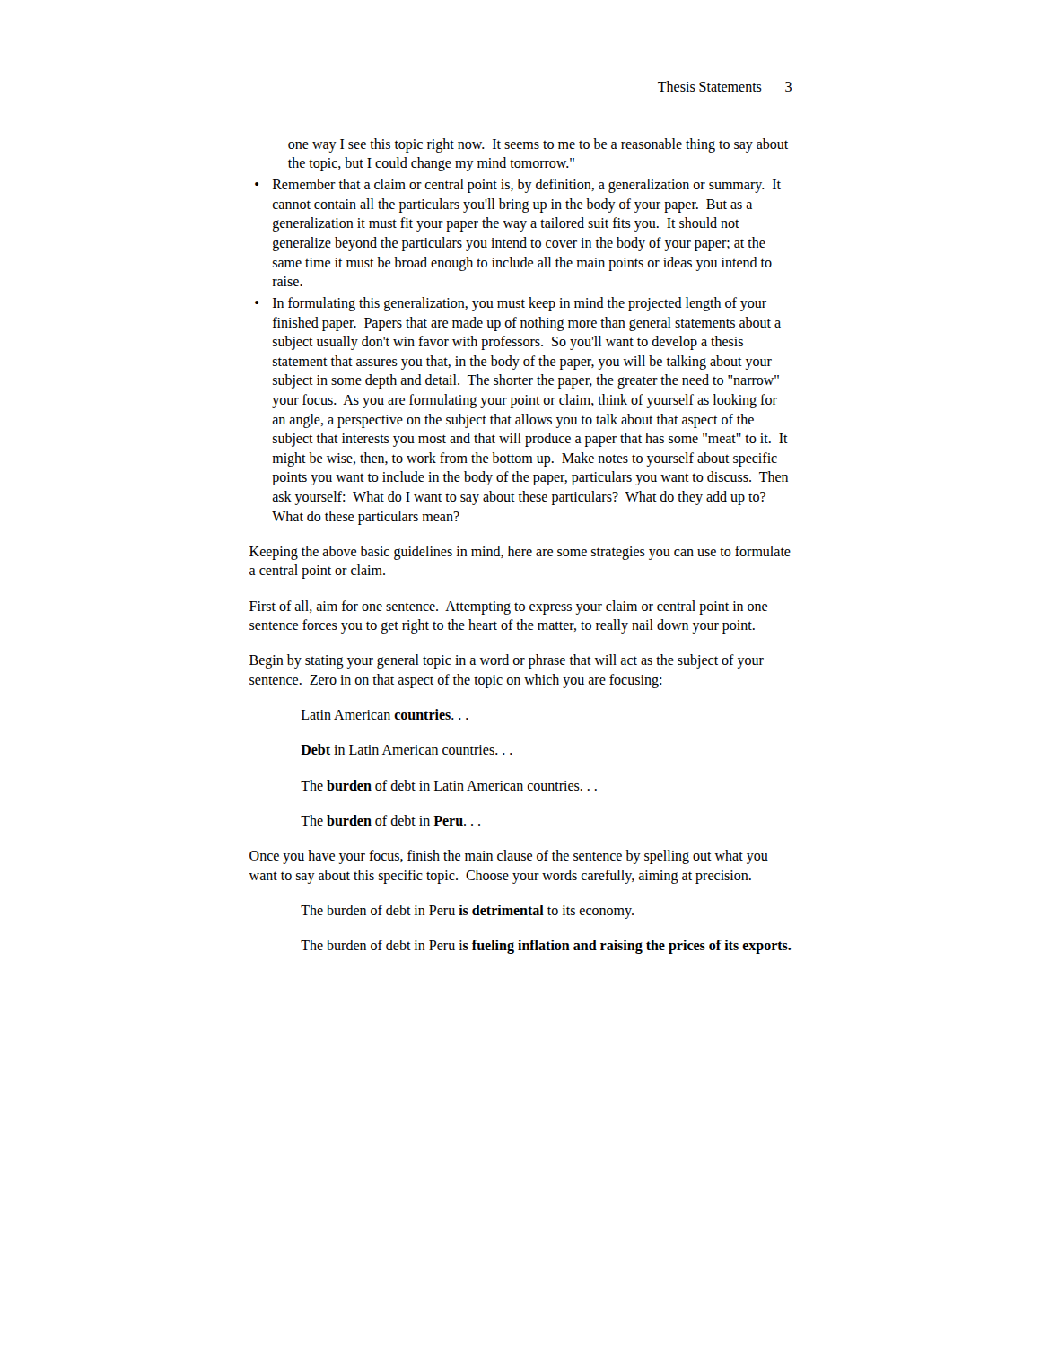Thesis Statements 3
one way I see this topic right now. It seems to me to be a reasonable thing to say about the topic, but I could change my mind tomorrow."
Remember that a claim or central point is, by definition, a generalization or summary. It cannot contain all the particulars you'll bring up in the body of your paper. But as a generalization it must fit your paper the way a tailored suit fits you. It should not generalize beyond the particulars you intend to cover in the body of your paper; at the same time it must be broad enough to include all the main points or ideas you intend to raise.
In formulating this generalization, you must keep in mind the projected length of your finished paper. Papers that are made up of nothing more than general statements about a subject usually don't win favor with professors. So you'll want to develop a thesis statement that assures you that, in the body of the paper, you will be talking about your subject in some depth and detail. The shorter the paper, the greater the need to "narrow" your focus. As you are formulating your point or claim, think of yourself as looking for an angle, a perspective on the subject that allows you to talk about that aspect of the subject that interests you most and that will produce a paper that has some "meat" to it. It might be wise, then, to work from the bottom up. Make notes to yourself about specific points you want to include in the body of the paper, particulars you want to discuss. Then ask yourself: What do I want to say about these particulars? What do they add up to? What do these particulars mean?
Keeping the above basic guidelines in mind, here are some strategies you can use to formulate a central point or claim.
First of all, aim for one sentence. Attempting to express your claim or central point in one sentence forces you to get right to the heart of the matter, to really nail down your point.
Begin by stating your general topic in a word or phrase that will act as the subject of your sentence. Zero in on that aspect of the topic on which you are focusing:
Latin American countries. . .
Debt in Latin American countries. . .
The burden of debt in Latin American countries. . .
The burden of debt in Peru. . .
Once you have your focus, finish the main clause of the sentence by spelling out what you want to say about this specific topic. Choose your words carefully, aiming at precision.
The burden of debt in Peru is detrimental to its economy.
The burden of debt in Peru is fueling inflation and raising the prices of its exports.